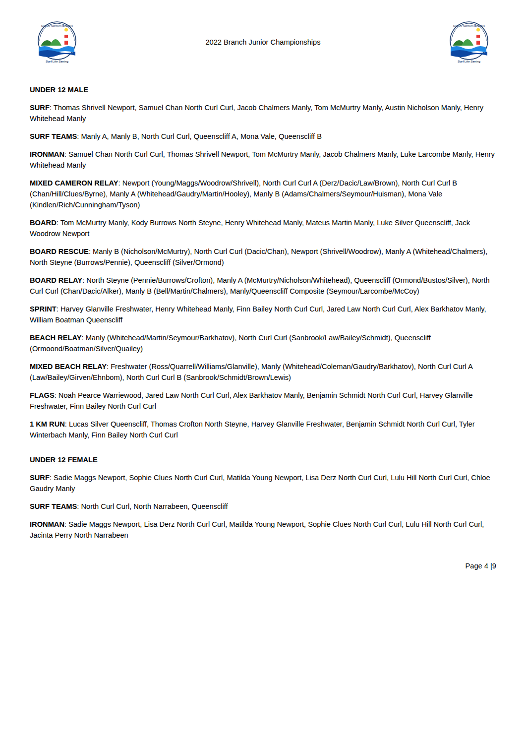Sydney Northern Beaches Surf Life Saving
2022 Branch Junior Championships
Sydney Northern Beaches Surf Life Saving
UNDER 12 MALE
SURF: Thomas Shrivell Newport, Samuel Chan North Curl Curl, Jacob Chalmers Manly, Tom McMurtry Manly, Austin Nicholson Manly, Henry Whitehead Manly
SURF TEAMS: Manly A, Manly B, North Curl Curl, Queenscliff A, Mona Vale, Queenscliff B
IRONMAN: Samuel Chan North Curl Curl, Thomas Shrivell Newport, Tom McMurtry Manly, Jacob Chalmers Manly, Luke Larcombe Manly, Henry Whitehead Manly
MIXED CAMERON RELAY: Newport (Young/Maggs/Woodrow/Shrivell), North Curl Curl A (Derz/Dacic/Law/Brown), North Curl Curl B (Chan/Hill/Clues/Byrne), Manly A (Whitehead/Gaudry/Martin/Hooley), Manly B (Adams/Chalmers/Seymour/Huisman), Mona Vale (Kindlen/Rich/Cunningham/Tyson)
BOARD: Tom McMurtry Manly, Kody Burrows North Steyne, Henry Whitehead Manly, Mateus Martin Manly, Luke Silver Queenscliff, Jack Woodrow Newport
BOARD RESCUE: Manly B (Nicholson/McMurtry), North Curl Curl (Dacic/Chan), Newport (Shrivell/Woodrow), Manly A (Whitehead/Chalmers), North Steyne (Burrows/Pennie), Queenscliff (Silver/Ormond)
BOARD RELAY: North Steyne (Pennie/Burrows/Crofton), Manly A (McMurtry/Nicholson/Whitehead), Queenscliff (Ormond/Bustos/Silver), North Curl Curl (Chan/Dacic/Alker), Manly B (Bell/Martin/Chalmers), Manly/Queenscliff Composite (Seymour/Larcombe/McCoy)
SPRINT: Harvey Glanville Freshwater, Henry Whitehead Manly, Finn Bailey North Curl Curl, Jared Law North Curl Curl, Alex Barkhatov Manly, William Boatman Queenscliff
BEACH RELAY: Manly (Whitehead/Martin/Seymour/Barkhatov), North Curl Curl (Sanbrook/Law/Bailey/Schmidt), Queenscliff (Ormoond/Boatman/Silver/Quailey)
MIXED BEACH RELAY: Freshwater (Ross/Quarrell/Williams/Glanville), Manly (Whitehead/Coleman/Gaudry/Barkhatov), North Curl Curl A (Law/Bailey/Girven/Ehnbom), North Curl Curl B (Sanbrook/Schmidt/Brown/Lewis)
FLAGS: Noah Pearce Warriewood, Jared Law North Curl Curl, Alex Barkhatov Manly, Benjamin Schmidt North Curl Curl, Harvey Glanville Freshwater, Finn Bailey North Curl Curl
1 KM RUN: Lucas Silver Queenscliff, Thomas Crofton North Steyne, Harvey Glanville Freshwater, Benjamin Schmidt North Curl Curl, Tyler Winterbach Manly, Finn Bailey North Curl Curl
UNDER 12 FEMALE
SURF: Sadie Maggs Newport, Sophie Clues North Curl Curl, Matilda Young Newport, Lisa Derz North Curl Curl, Lulu Hill North Curl Curl, Chloe Gaudry Manly
SURF TEAMS: North Curl Curl, North Narrabeen, Queenscliff
IRONMAN: Sadie Maggs Newport, Lisa Derz North Curl Curl, Matilda Young Newport, Sophie Clues North Curl Curl, Lulu Hill North Curl Curl, Jacinta Perry North Narrabeen
Page 4 |9